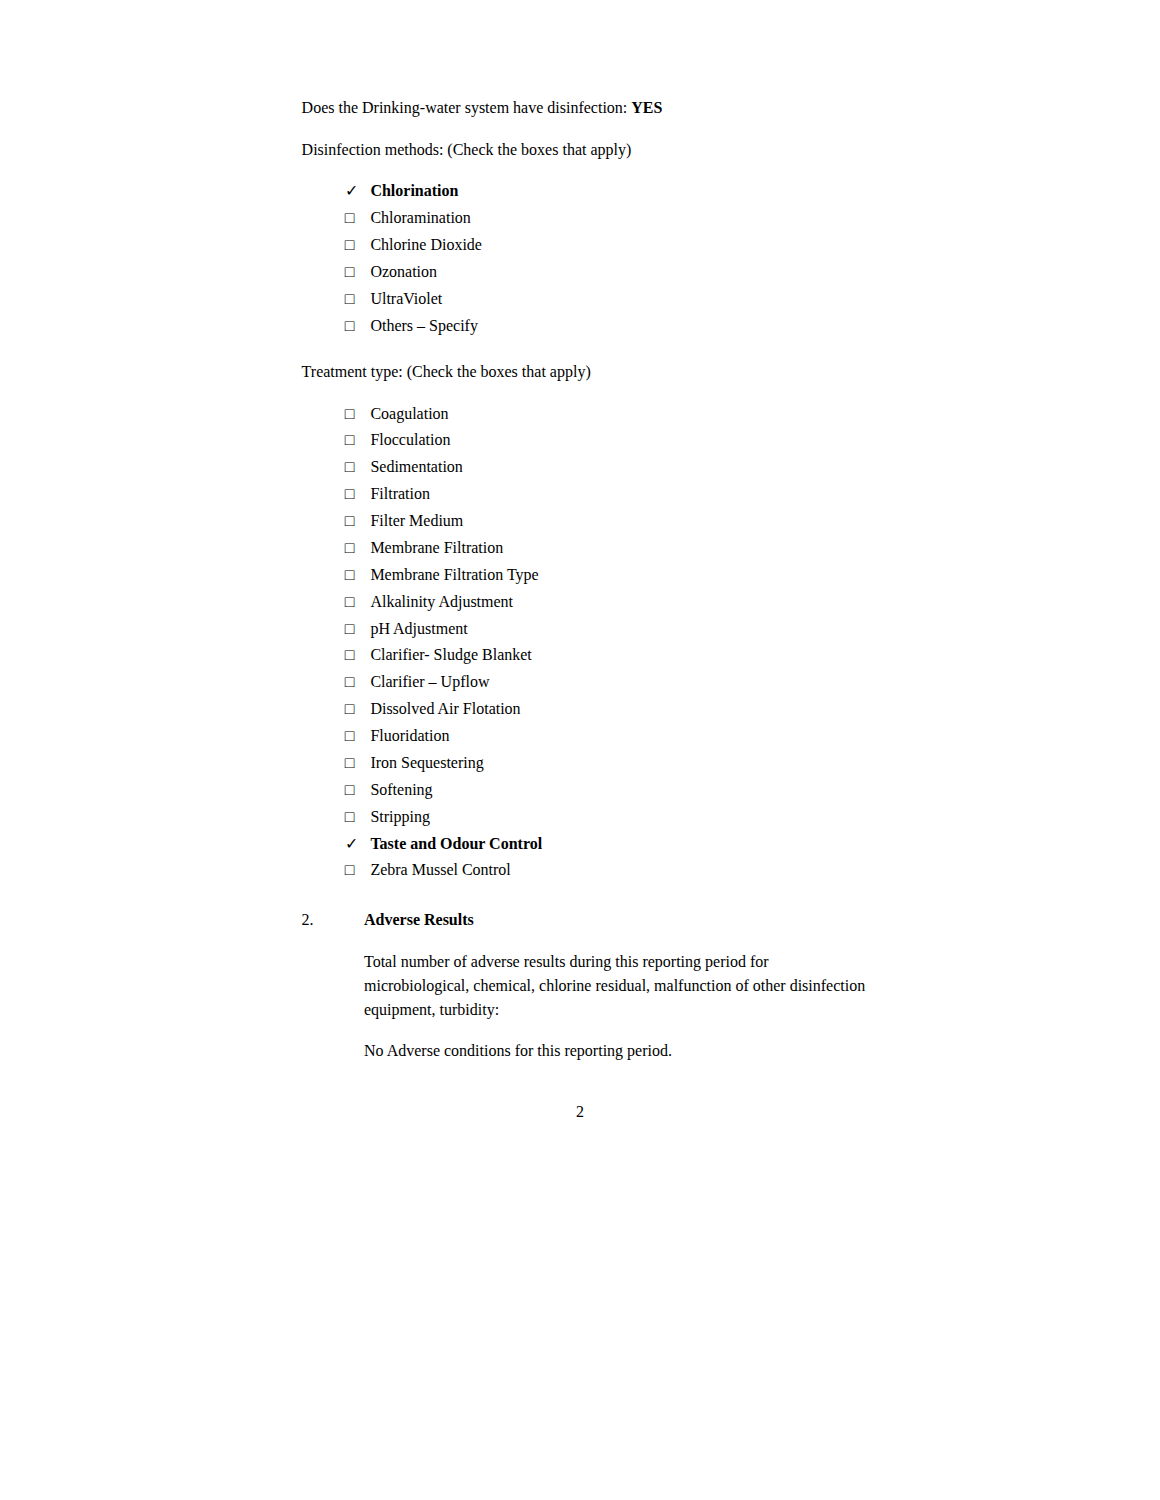Does the Drinking-water system have disinfection: YES
Disinfection methods: (Check the boxes that apply)
✓Chlorination
□Chloramination
□Chlorine Dioxide
□Ozonation
□UltraViolet
□Others – Specify
Treatment type: (Check the boxes that apply)
□Coagulation
□Flocculation
□Sedimentation
□Filtration
□Filter Medium
□Membrane Filtration
□Membrane Filtration Type
□Alkalinity Adjustment
□pH Adjustment
□Clarifier- Sludge Blanket
□Clarifier – Upflow
□Dissolved Air Flotation
□Fluoridation
□Iron Sequestering
□Softening
□Stripping
✓Taste and Odour Control
□Zebra Mussel Control
2.
Adverse Results
Total number of adverse results during this reporting period for microbiological, chemical, chlorine residual, malfunction of other disinfection equipment, turbidity:
No Adverse conditions for this reporting period.
2